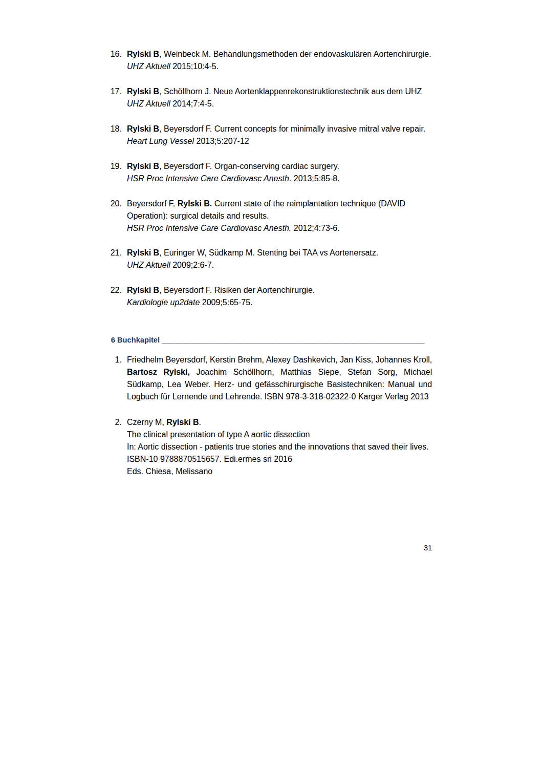Rylski B, Weinbeck M. Behandlungsmethoden der endovaskulären Aortenchirurgie. UHZ Aktuell 2015;10:4-5.
Rylski B, Schöllhorn J. Neue Aortenklappenrekonstruktionstechnik aus dem UHZ UHZ Aktuell 2014;7:4-5.
Rylski B, Beyersdorf F. Current concepts for minimally invasive mitral valve repair. Heart Lung Vessel 2013;5:207-12
Rylski B, Beyersdorf F. Organ-conserving cardiac surgery. HSR Proc Intensive Care Cardiovasc Anesth. 2013;5:85-8.
Beyersdorf F, Rylski B. Current state of the reimplantation technique (DAVID Operation): surgical details and results. HSR Proc Intensive Care Cardiovasc Anesth. 2012;4:73-6.
Rylski B, Euringer W, Südkamp M. Stenting bei TAA vs Aortenersatz. UHZ Aktuell 2009;2:6-7.
Rylski B, Beyersdorf F. Risiken der Aortenchirurgie. Kardiologie up2date 2009;5:65-75.
6 Buchkapitel _______________________________________________________________
Friedhelm Beyersdorf, Kerstin Brehm, Alexey Dashkevich, Jan Kiss, Johannes Kroll, Bartosz Rylski, Joachim Schöllhorn, Matthias Siepe, Stefan Sorg, Michael Südkamp, Lea Weber. Herz- und gefässchirurgische Basistechniken: Manual und Logbuch für Lernende und Lehrende. ISBN 978-3-318-02322-0 Karger Verlag 2013
Czerny M, Rylski B. The clinical presentation of type A aortic dissection In: Aortic dissection - patients true stories and the innovations that saved their lives. ISBN-10 9788870515657. Edi.ermes sri 2016 Eds. Chiesa, Melissano
31